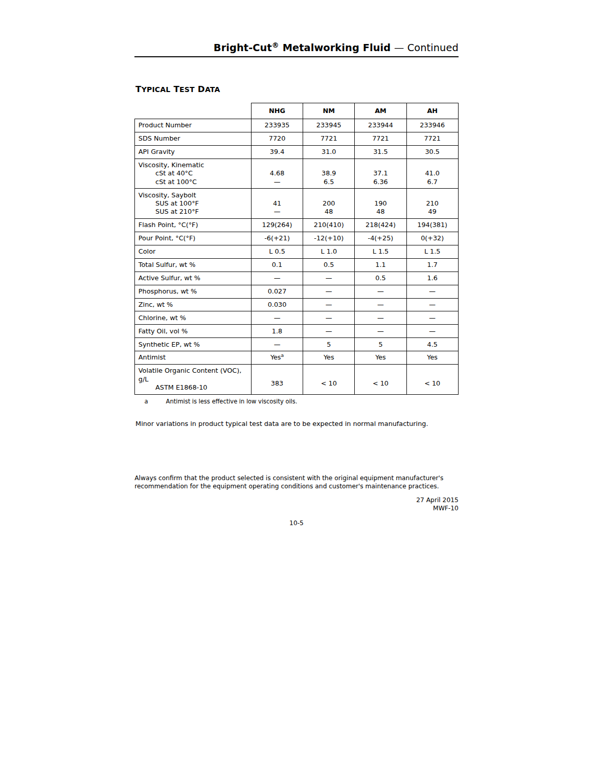Bright-Cut® Metalworking Fluid — Continued
TYPICAL TEST DATA
| | NHG | NM | AM | AH |
| --- | --- | --- | --- | --- |
| Product Number | 233935 | 233945 | 233944 | 233946 |
| SDS Number | 7720 | 7721 | 7721 | 7721 |
| API Gravity | 39.4 | 31.0 | 31.5 | 30.5 |
| Viscosity, Kinematic cSt at 40°C cSt at 100°C | 4.68 — | 38.9 6.5 | 37.1 6.36 | 41.0 6.7 |
| Viscosity, Saybolt SUS at 100°F SUS at 210°F | 41 — | 200 48 | 190 48 | 210 49 |
| Flash Point, °C(°F) | 129(264) | 210(410) | 218(424) | 194(381) |
| Pour Point, °C(°F) | -6(+21) | -12(+10) | -4(+25) | 0(+32) |
| Color | L 0.5 | L 1.0 | L 1.5 | L 1.5 |
| Total Sulfur, wt % | 0.1 | 0.5 | 1.1 | 1.7 |
| Active Sulfur, wt % | — | — | 0.5 | 1.6 |
| Phosphorus, wt % | 0.027 | — | — | — |
| Zinc, wt % | 0.030 | — | — | — |
| Chlorine, wt % | — | — | — | — |
| Fatty Oil, vol % | 1.8 | — | — | — |
| Synthetic EP, wt % | — | 5 | 5 | 4.5 |
| Antimist | Yes a | Yes | Yes | Yes |
| Volatile Organic Content (VOC), g/L ASTM E1868-10 | 383 | < 10 | < 10 | < 10 |
a Antimist is less effective in low viscosity oils.
Minor variations in product typical test data are to be expected in normal manufacturing.
Always confirm that the product selected is consistent with the original equipment manufacturer's recommendation for the equipment operating conditions and customer's maintenance practices.
27 April 2015
MWF-10
10-5